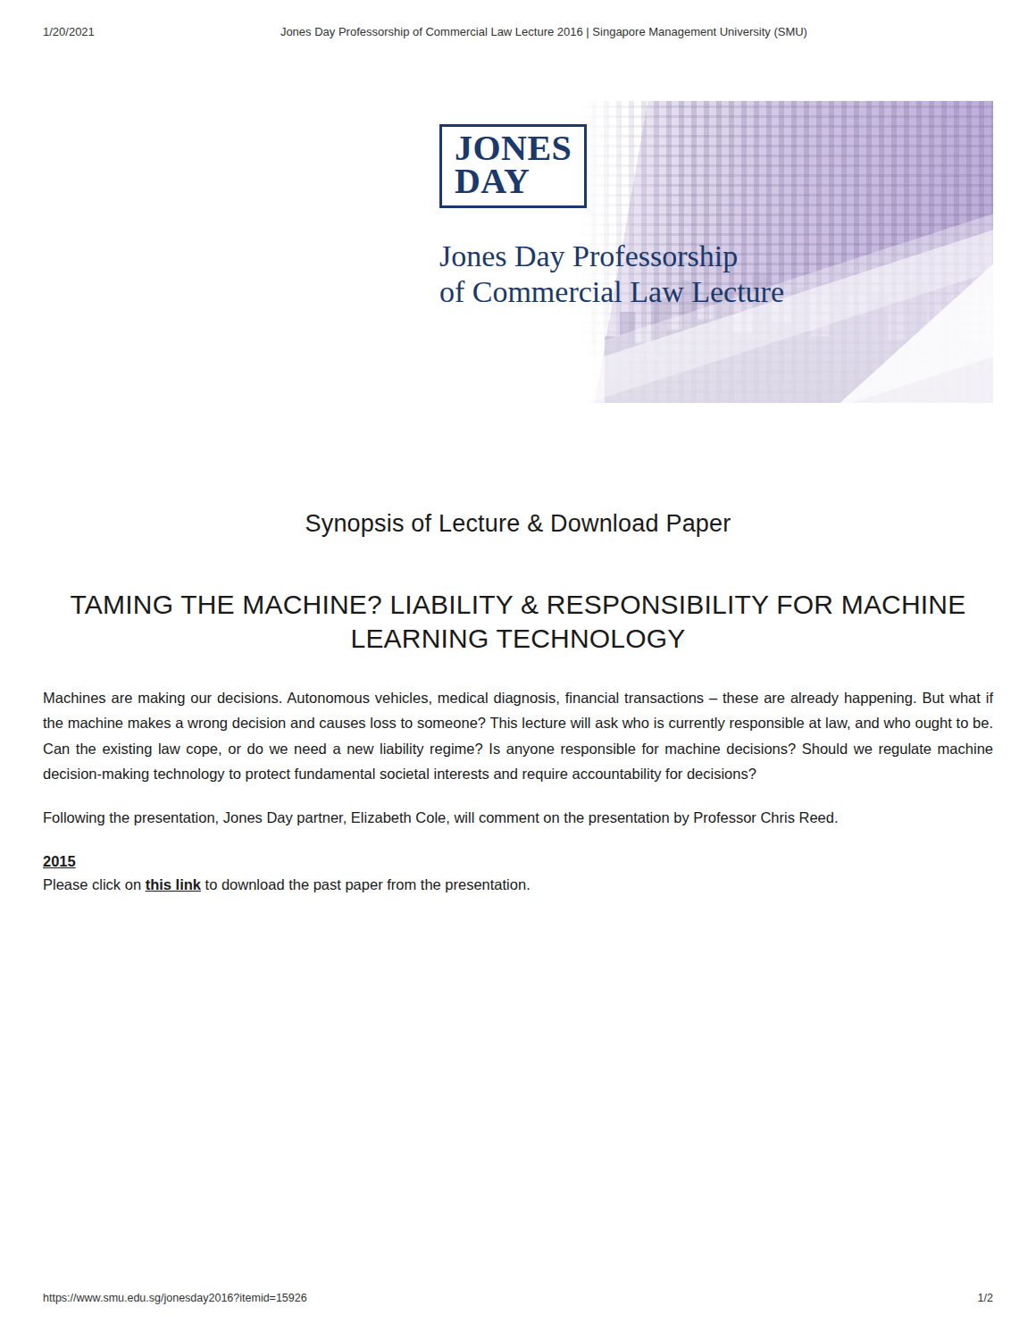1/20/2021
Jones Day Professorship of Commercial Law Lecture 2016 | Singapore Management University (SMU)
JONES DAY
Jones Day Professorship
of Commercial Law Lecture
Synopsis of Lecture & Download Paper
TAMING THE MACHINE? LIABILITY & RESPONSIBILITY FOR MACHINE LEARNING TECHNOLOGY
Machines are making our decisions. Autonomous vehicles, medical diagnosis, financial transactions – these are already happening. But what if the machine makes a wrong decision and causes loss to someone? This lecture will ask who is currently responsible at law, and who ought to be. Can the existing law cope, or do we need a new liability regime? Is anyone responsible for machine decisions? Should we regulate machine decision-making technology to protect fundamental societal interests and require accountability for decisions?
Following the presentation, Jones Day partner, Elizabeth Cole, will comment on the presentation by Professor Chris Reed.
2015
Please click on this link to download the past paper from the presentation.
https://www.smu.edu.sg/jonesday2016?itemid=15926
1/2